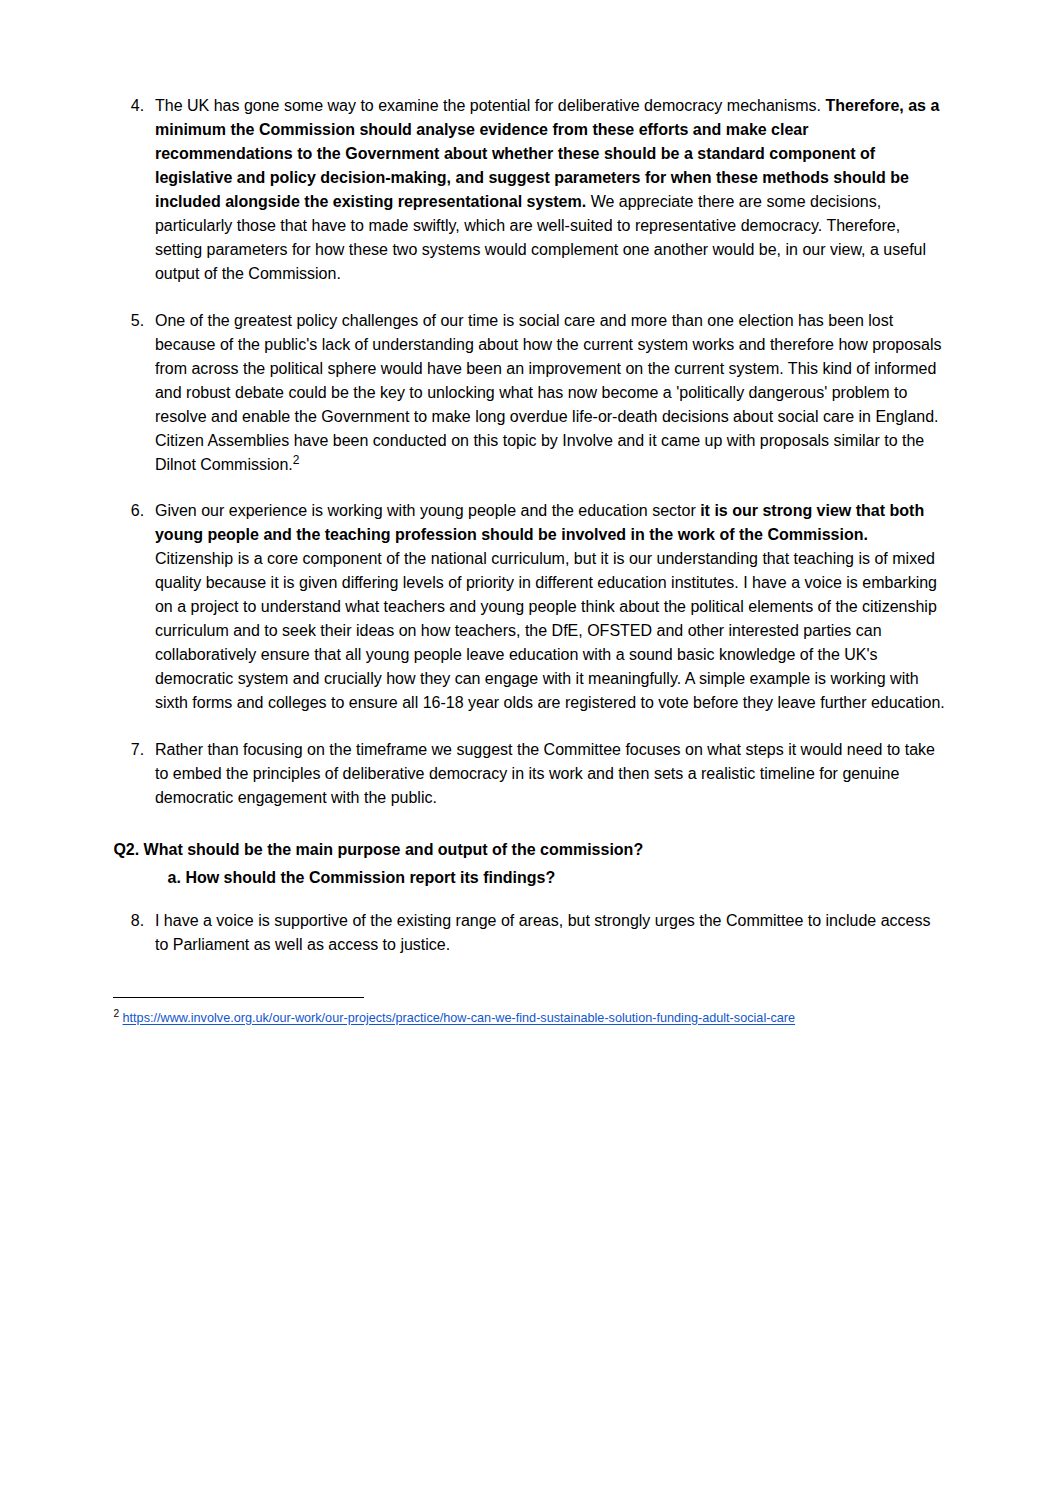The UK has gone some way to examine the potential for deliberative democracy mechanisms. Therefore, as a minimum the Commission should analyse evidence from these efforts and make clear recommendations to the Government about whether these should be a standard component of legislative and policy decision-making, and suggest parameters for when these methods should be included alongside the existing representational system. We appreciate there are some decisions, particularly those that have to made swiftly, which are well-suited to representative democracy. Therefore, setting parameters for how these two systems would complement one another would be, in our view, a useful output of the Commission.
One of the greatest policy challenges of our time is social care and more than one election has been lost because of the public's lack of understanding about how the current system works and therefore how proposals from across the political sphere would have been an improvement on the current system. This kind of informed and robust debate could be the key to unlocking what has now become a 'politically dangerous' problem to resolve and enable the Government to make long overdue life-or-death decisions about social care in England. Citizen Assemblies have been conducted on this topic by Involve and it came up with proposals similar to the Dilnot Commission.2
Given our experience is working with young people and the education sector it is our strong view that both young people and the teaching profession should be involved in the work of the Commission. Citizenship is a core component of the national curriculum, but it is our understanding that teaching is of mixed quality because it is given differing levels of priority in different education institutes. I have a voice is embarking on a project to understand what teachers and young people think about the political elements of the citizenship curriculum and to seek their ideas on how teachers, the DfE, OFSTED and other interested parties can collaboratively ensure that all young people leave education with a sound basic knowledge of the UK's democratic system and crucially how they can engage with it meaningfully. A simple example is working with sixth forms and colleges to ensure all 16-18 year olds are registered to vote before they leave further education.
Rather than focusing on the timeframe we suggest the Committee focuses on what steps it would need to take to embed the principles of deliberative democracy in its work and then sets a realistic timeline for genuine democratic engagement with the public.
Q2. What should be the main purpose and output of the commission?
How should the Commission report its findings?
I have a voice is supportive of the existing range of areas, but strongly urges the Committee to include access to Parliament as well as access to justice.
2 https://www.involve.org.uk/our-work/our-projects/practice/how-can-we-find-sustainable-solution-funding-adult-social-care